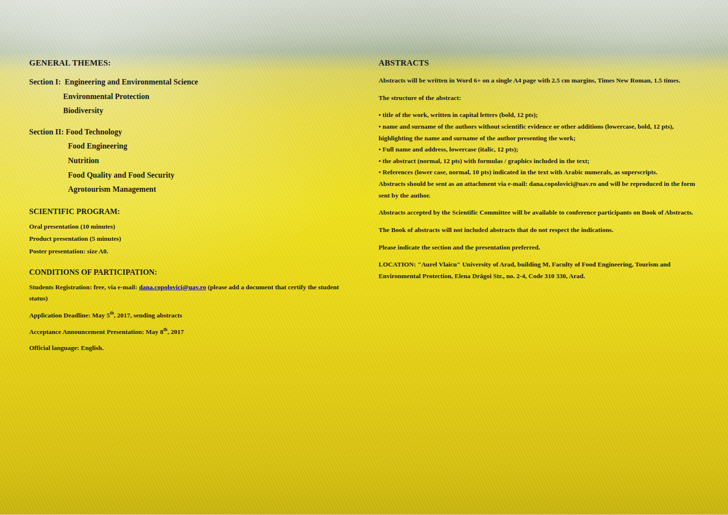GENERAL THEMES:
Section I: Engineering and Environmental Science
Environmental Protection
Biodiversity
Section II: Food Technology
Food Engineering
Nutrition
Food Quality and Food Security
Agrotourism Management
SCIENTIFIC PROGRAM:
Oral presentation (10 minutes)
Product presentation (5 minutes)
Poster presentation: size A0.
CONDITIONS OF PARTICIPATION:
Students Registration: free, via e-mail: dana.copolovici@uav.ro (please add a document that certify the student status)
Application Deadline: May 5th, 2017, sending abstracts
Acceptance Announcement Presentation: May 8th, 2017
Official language: English.
ABSTRACTS
Abstracts will be written in Word 6+ on a single A4 page with 2.5 cm margins, Times New Roman, 1.5 times.
The structure of the abstract:
• title of the work, written in capital letters (bold, 12 pts);
• name and surname of the authors without scientific evidence or other additions (lowercase, bold, 12 pts), highlighting the name and surname of the author presenting the work;
• Full name and address, lowercase (italic, 12 pts);
• the abstract (normal, 12 pts) with formulas / graphics included in the text;
• References (lower case, normal, 10 pts) indicated in the text with Arabic numerals, as superscripts.
Abstracts should be sent as an attachment via e-mail: dana.copolovici@uav.ro and will be reproduced in the form sent by the author.
Abstracts accepted by the Scientific Committee will be available to conference participants on Book of Abstracts.
The Book of abstracts will not included abstracts that do not respect the indications.
Please indicate the section and the presentation preferred.
LOCATION: "Aurel Vlaicu" University of Arad, building M, Faculty of Food Engineering, Tourism and Environmental Protection, Elena Drăgoi Str., no. 2-4, Code 310 330, Arad.